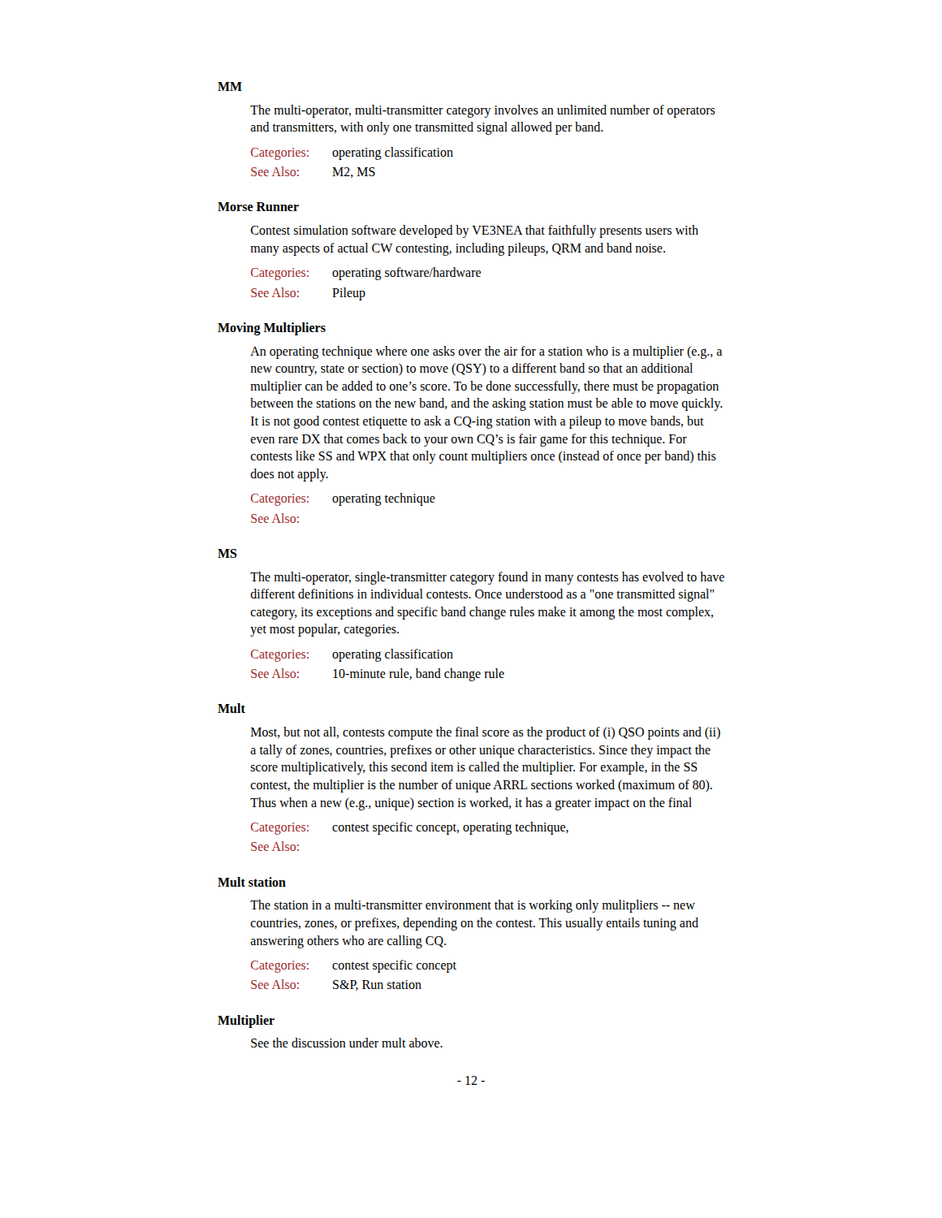MM
The multi-operator, multi-transmitter category involves an unlimited number of operators and transmitters, with only one transmitted signal allowed per band.
Categories: operating classification
See Also: M2, MS
Morse Runner
Contest simulation software developed by VE3NEA that faithfully presents users with many aspects of actual CW contesting, including pileups, QRM and band noise.
Categories: operating software/hardware
See Also: Pileup
Moving Multipliers
An operating technique where one asks over the air for a station who is a multiplier (e.g., a new country, state or section) to move (QSY) to a different band so that an additional multiplier can be added to one’s score. To be done successfully, there must be propagation between the stations on the new band, and the asking station must be able to move quickly. It is not good contest etiquette to ask a CQ-ing station with a pileup to move bands, but even rare DX that comes back to your own CQ’s is fair game for this technique. For contests like SS and WPX that only count multipliers once (instead of once per band) this does not apply.
Categories: operating technique
See Also:
MS
The multi-operator, single-transmitter category found in many contests has evolved to have different definitions in individual contests. Once understood as a "one transmitted signal" category, its exceptions and specific band change rules make it among the most complex, yet most popular, categories.
Categories: operating classification
See Also: 10-minute rule, band change rule
Mult
Most, but not all, contests compute the final score as the product of (i) QSO points and (ii) a tally of zones, countries, prefixes or other unique characteristics. Since they impact the score multiplicatively, this second item is called the multiplier. For example, in the SS contest, the multiplier is the number of unique ARRL sections worked (maximum of 80). Thus when a new (e.g., unique) section is worked, it has a greater impact on the final
Categories: contest specific concept, operating technique,
See Also:
Mult station
The station in a multi-transmitter environment that is working only mulitpliers -- new countries, zones, or prefixes, depending on the contest. This usually entails tuning and answering others who are calling CQ.
Categories: contest specific concept
See Also: S&P, Run station
Multiplier
See the discussion under mult above.
- 12 -